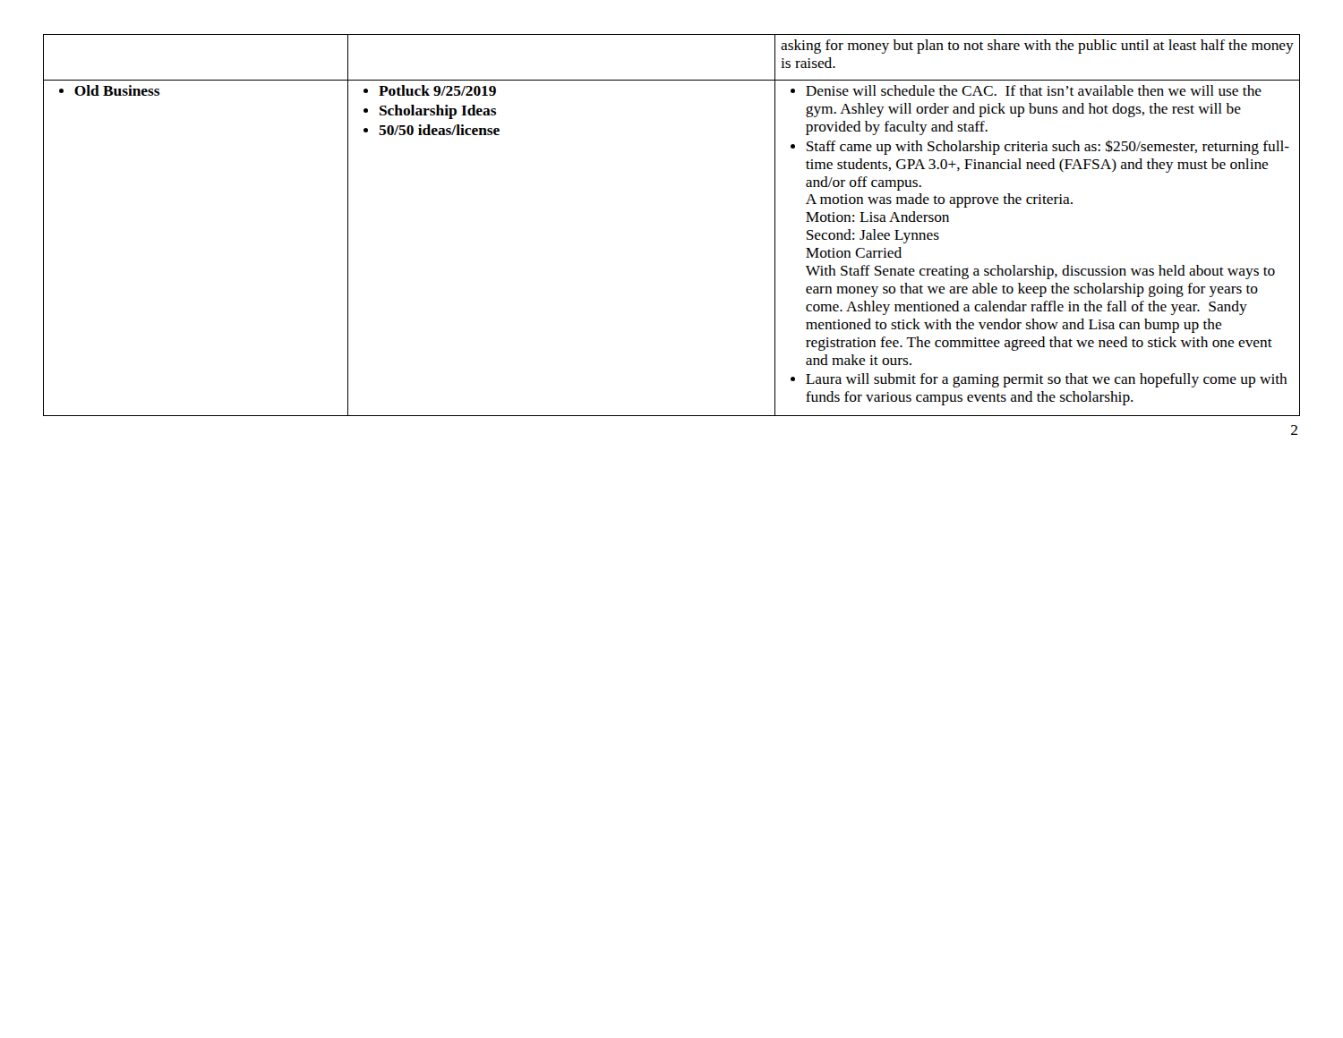| | | asking for money but plan to not share with the public until at least half the money is raised. |
| Old Business | Potluck 9/25/2019 Scholarship Ideas 50/50 ideas/license | Denise will schedule the CAC. If that isn’t available then we will use the gym. Ashley will order and pick up buns and hot dogs, the rest will be provided by faculty and staff. Staff came up with Scholarship criteria such as: $250/semester, returning full-time students, GPA 3.0+, Financial need (FAFSA) and they must be online and/or off campus. A motion was made to approve the criteria. Motion: Lisa Anderson Second: Jalee Lynnes Motion Carried With Staff Senate creating a scholarship, discussion was held about ways to earn money so that we are able to keep the scholarship going for years to come. Ashley mentioned a calendar raffle in the fall of the year. Sandy mentioned to stick with the vendor show and Lisa can bump up the registration fee. The committee agreed that we need to stick with one event and make it ours. Laura will submit for a gaming permit so that we can hopefully come up with funds for various campus events and the scholarship. |
2